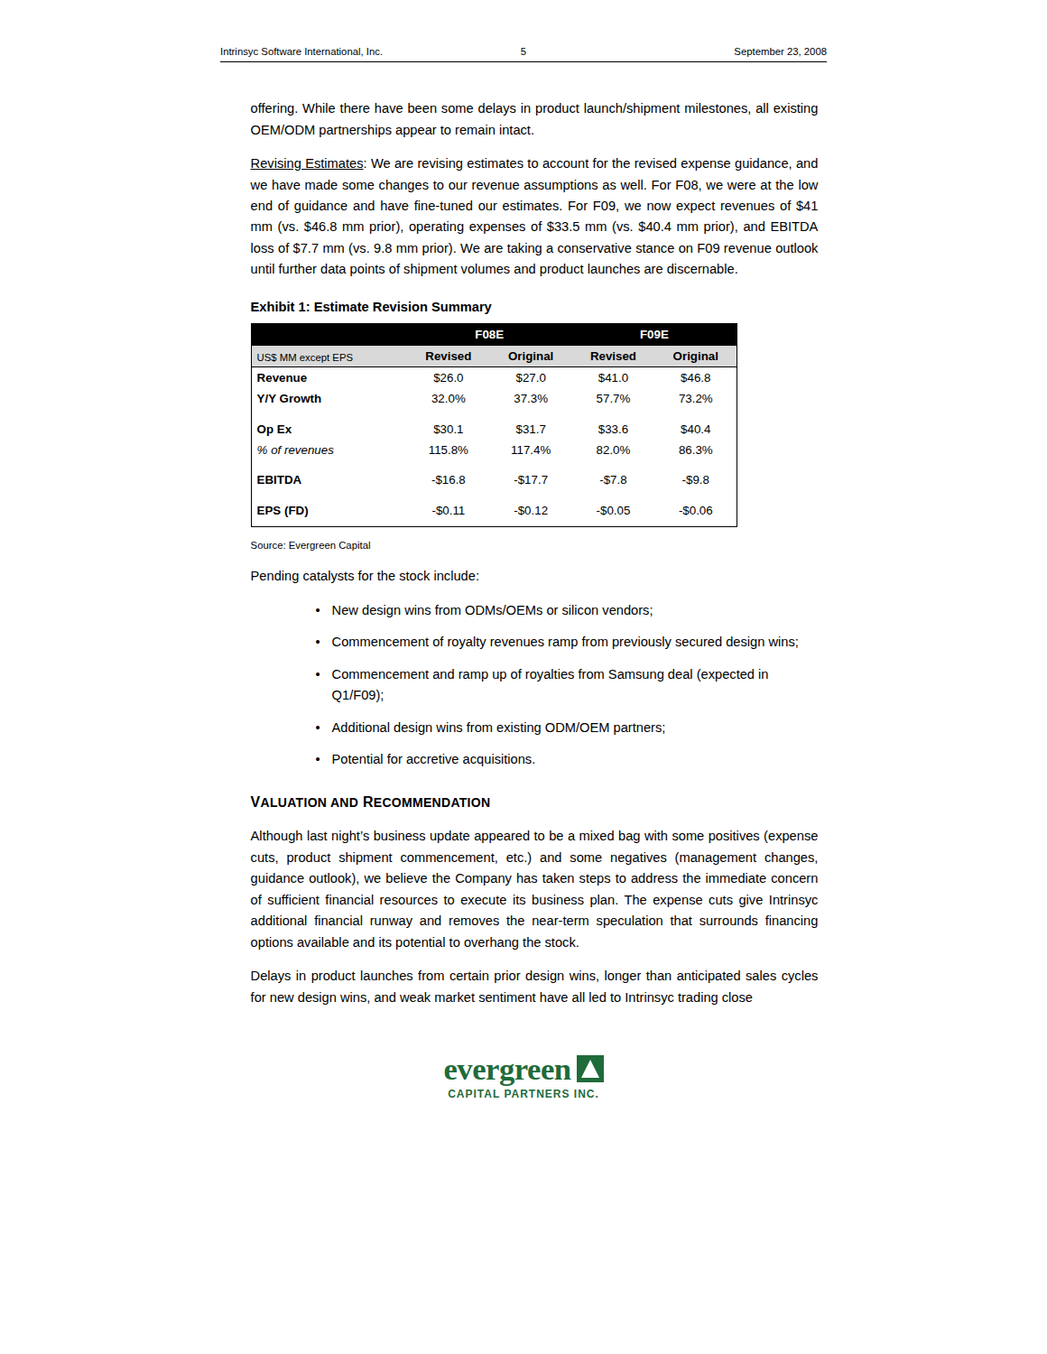Intrinsyc Software International, Inc.
5
September 23, 2008
offering. While there have been some delays in product launch/shipment milestones, all existing OEM/ODM partnerships appear to remain intact.
Revising Estimates: We are revising estimates to account for the revised expense guidance, and we have made some changes to our revenue assumptions as well. For F08, we were at the low end of guidance and have fine-tuned our estimates. For F09, we now expect revenues of $41 mm (vs. $46.8 mm prior), operating expenses of $33.5 mm (vs. $40.4 mm prior), and EBITDA loss of $7.7 mm (vs. 9.8 mm prior). We are taking a conservative stance on F09 revenue outlook until further data points of shipment volumes and product launches are discernable.
Exhibit 1: Estimate Revision Summary
| | F08E | F09E |
| --- | --- | --- |
| US$ MM except EPS | Revised | Original | Revised | Original |
| Revenue | $26.0 | $27.0 | $41.0 | $46.8 |
| Y/Y Growth | 32.0% | 37.3% | 57.7% | 73.2% |
| Op Ex | $30.1 | $31.7 | $33.6 | $40.4 |
| % of revenues | 115.8% | 117.4% | 82.0% | 86.3% |
| EBITDA | -$16.8 | -$17.7 | -$7.8 | -$9.8 |
| EPS (FD) | -$0.11 | -$0.12 | -$0.05 | -$0.06 |
Source: Evergreen Capital
Pending catalysts for the stock include:
New design wins from ODMs/OEMs or silicon vendors;
Commencement of royalty revenues ramp from previously secured design wins;
Commencement and ramp up of royalties from Samsung deal (expected in Q1/F09);
Additional design wins from existing ODM/OEM partners;
Potential for accretive acquisitions.
VALUATION AND RECOMMENDATION
Although last night’s business update appeared to be a mixed bag with some positives (expense cuts, product shipment commencement, etc.) and some negatives (management changes, guidance outlook), we believe the Company has taken steps to address the immediate concern of sufficient financial resources to execute its business plan. The expense cuts give Intrinsyc additional financial runway and removes the near-term speculation that surrounds financing options available and its potential to overhang the stock.
Delays in product launches from certain prior design wins, longer than anticipated sales cycles for new design wins, and weak market sentiment have all led to Intrinsyc trading close
evergreen
CAPITAL PARTNERS INC.